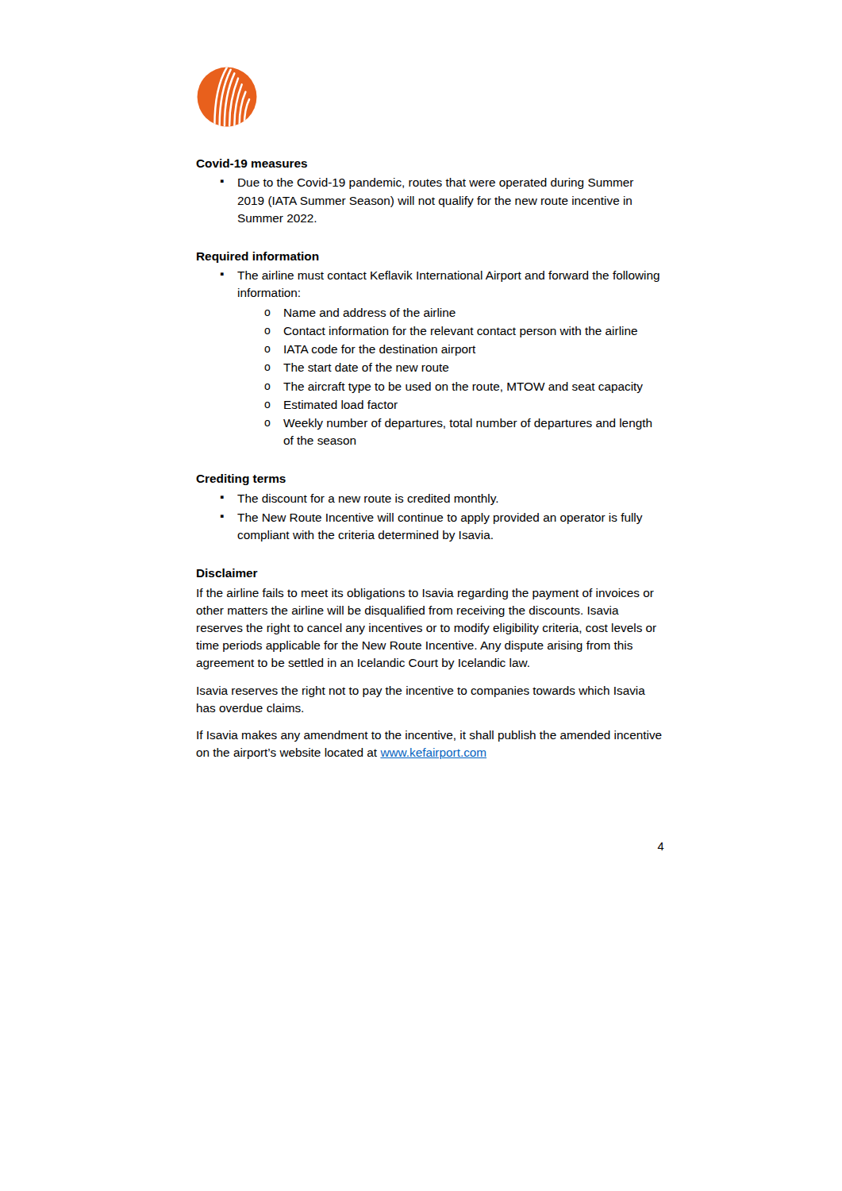Covid-19 measures
Due to the Covid-19 pandemic, routes that were operated during Summer 2019 (IATA Summer Season) will not qualify for the new route incentive in Summer 2022.
Required information
The airline must contact Keflavik International Airport and forward the following information:
Name and address of the airline
Contact information for the relevant contact person with the airline
IATA code for the destination airport
The start date of the new route
The aircraft type to be used on the route, MTOW and seat capacity
Estimated load factor
Weekly number of departures, total number of departures and length of the season
Crediting terms
The discount for a new route is credited monthly.
The New Route Incentive will continue to apply provided an operator is fully compliant with the criteria determined by Isavia.
Disclaimer
If the airline fails to meet its obligations to Isavia regarding the payment of invoices or other matters the airline will be disqualified from receiving the discounts. Isavia reserves the right to cancel any incentives or to modify eligibility criteria, cost levels or time periods applicable for the New Route Incentive. Any dispute arising from this agreement to be settled in an Icelandic Court by Icelandic law.
Isavia reserves the right not to pay the incentive to companies towards which Isavia has overdue claims.
If Isavia makes any amendment to the incentive, it shall publish the amended incentive on the airport’s website located at www.kefairport.com
4